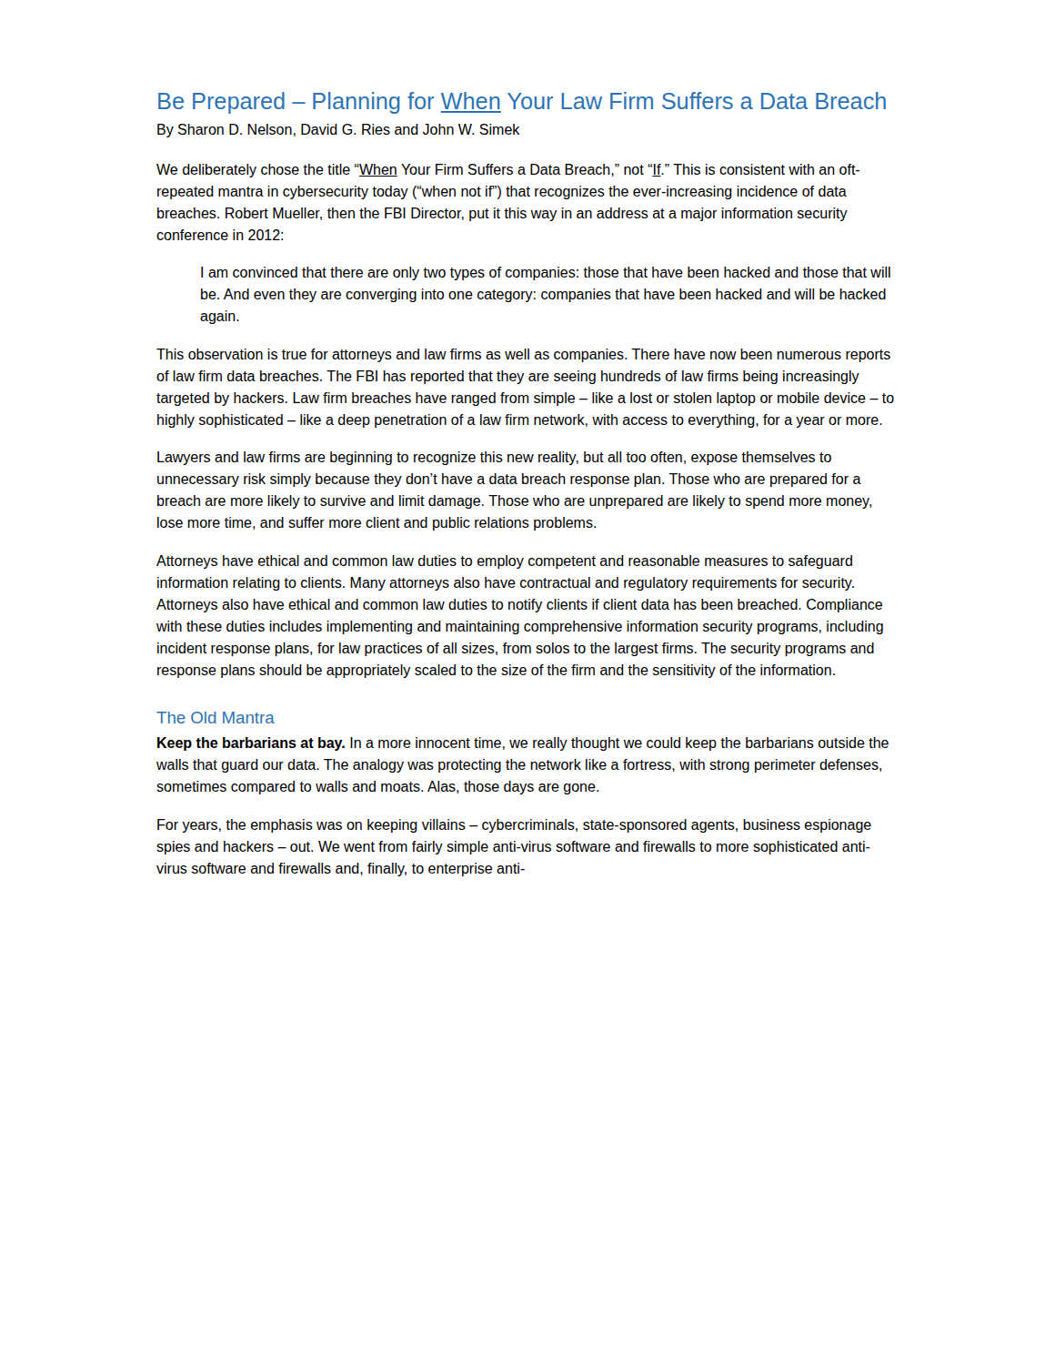Be Prepared – Planning for When Your Law Firm Suffers a Data Breach
By Sharon D. Nelson, David G. Ries and John W. Simek
We deliberately chose the title “When Your Firm Suffers a Data Breach,” not “If.” This is consistent with an oft-repeated mantra in cybersecurity today (“when not if”) that recognizes the ever-increasing incidence of data breaches. Robert Mueller, then the FBI Director, put it this way in an address at a major information security conference in 2012:
I am convinced that there are only two types of companies: those that have been hacked and those that will be. And even they are converging into one category: companies that have been hacked and will be hacked again.
This observation is true for attorneys and law firms as well as companies. There have now been numerous reports of law firm data breaches. The FBI has reported that they are seeing hundreds of law firms being increasingly targeted by hackers. Law firm breaches have ranged from simple – like a lost or stolen laptop or mobile device – to highly sophisticated – like a deep penetration of a law firm network, with access to everything, for a year or more.
Lawyers and law firms are beginning to recognize this new reality, but all too often, expose themselves to unnecessary risk simply because they don’t have a data breach response plan. Those who are prepared for a breach are more likely to survive and limit damage. Those who are unprepared are likely to spend more money, lose more time, and suffer more client and public relations problems.
Attorneys have ethical and common law duties to employ competent and reasonable measures to safeguard information relating to clients. Many attorneys also have contractual and regulatory requirements for security. Attorneys also have ethical and common law duties to notify clients if client data has been breached. Compliance with these duties includes implementing and maintaining comprehensive information security programs, including incident response plans, for law practices of all sizes, from solos to the largest firms. The security programs and response plans should be appropriately scaled to the size of the firm and the sensitivity of the information.
The Old Mantra
Keep the barbarians at bay. In a more innocent time, we really thought we could keep the barbarians outside the walls that guard our data. The analogy was protecting the network like a fortress, with strong perimeter defenses, sometimes compared to walls and moats. Alas, those days are gone.
For years, the emphasis was on keeping villains – cybercriminals, state-sponsored agents, business espionage spies and hackers – out. We went from fairly simple anti-virus software and firewalls to more sophisticated anti-virus software and firewalls and, finally, to enterprise anti-